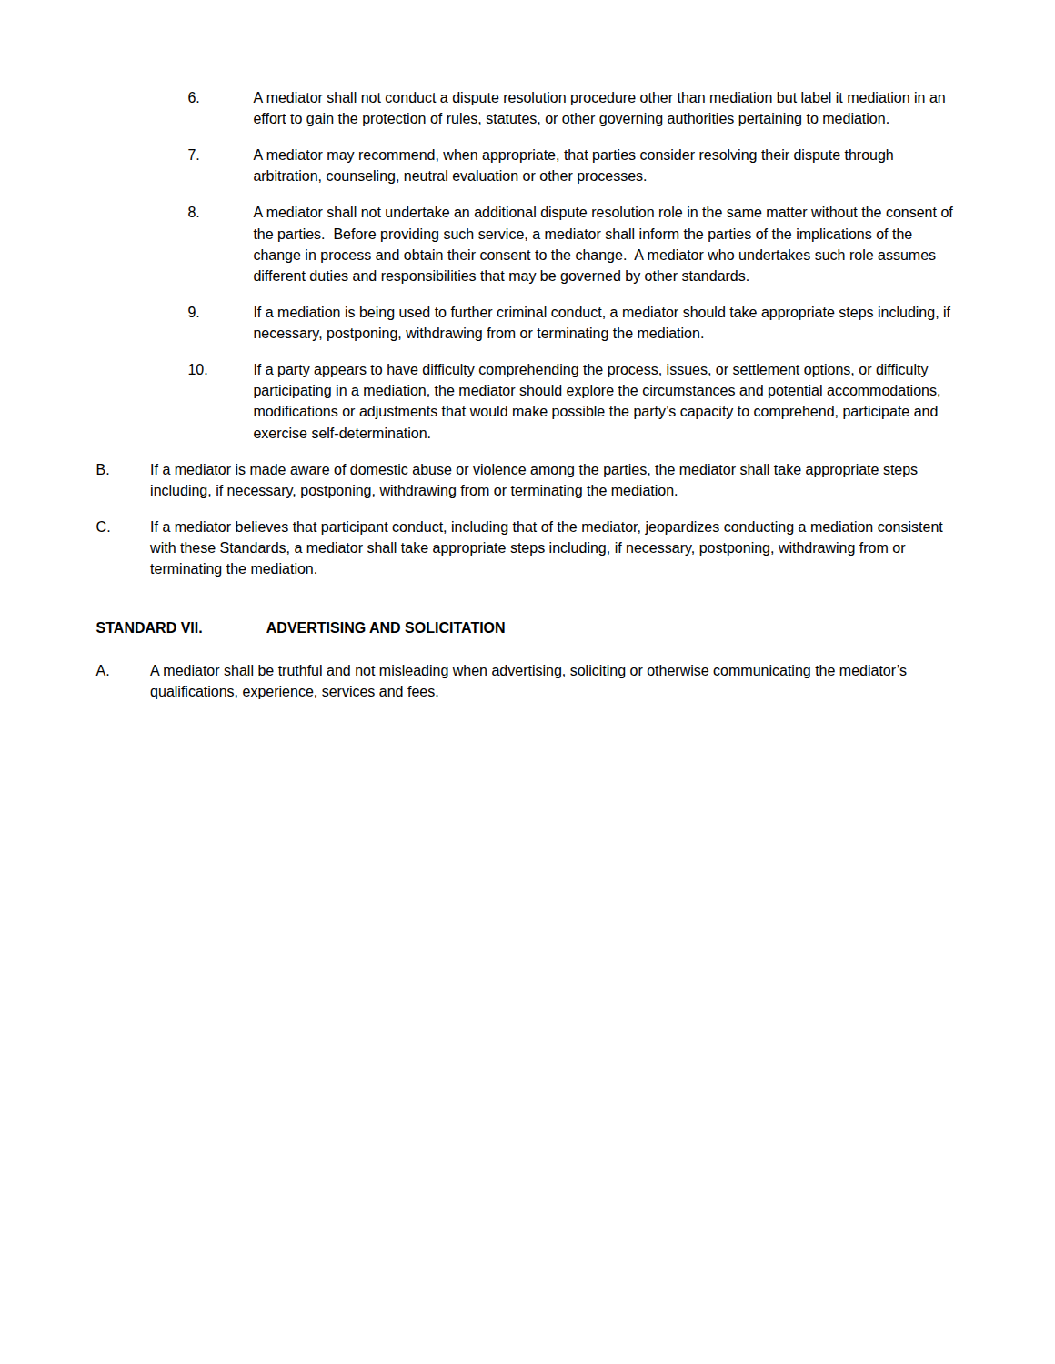6. A mediator shall not conduct a dispute resolution procedure other than mediation but label it mediation in an effort to gain the protection of rules, statutes, or other governing authorities pertaining to mediation.
7. A mediator may recommend, when appropriate, that parties consider resolving their dispute through arbitration, counseling, neutral evaluation or other processes.
8. A mediator shall not undertake an additional dispute resolution role in the same matter without the consent of the parties. Before providing such service, a mediator shall inform the parties of the implications of the change in process and obtain their consent to the change. A mediator who undertakes such role assumes different duties and responsibilities that may be governed by other standards.
9. If a mediation is being used to further criminal conduct, a mediator should take appropriate steps including, if necessary, postponing, withdrawing from or terminating the mediation.
10. If a party appears to have difficulty comprehending the process, issues, or settlement options, or difficulty participating in a mediation, the mediator should explore the circumstances and potential accommodations, modifications or adjustments that would make possible the party’s capacity to comprehend, participate and exercise self-determination.
B. If a mediator is made aware of domestic abuse or violence among the parties, the mediator shall take appropriate steps including, if necessary, postponing, withdrawing from or terminating the mediation.
C. If a mediator believes that participant conduct, including that of the mediator, jeopardizes conducting a mediation consistent with these Standards, a mediator shall take appropriate steps including, if necessary, postponing, withdrawing from or terminating the mediation.
STANDARD VII. ADVERTISING AND SOLICITATION
A. A mediator shall be truthful and not misleading when advertising, soliciting or otherwise communicating the mediator’s qualifications, experience, services and fees.